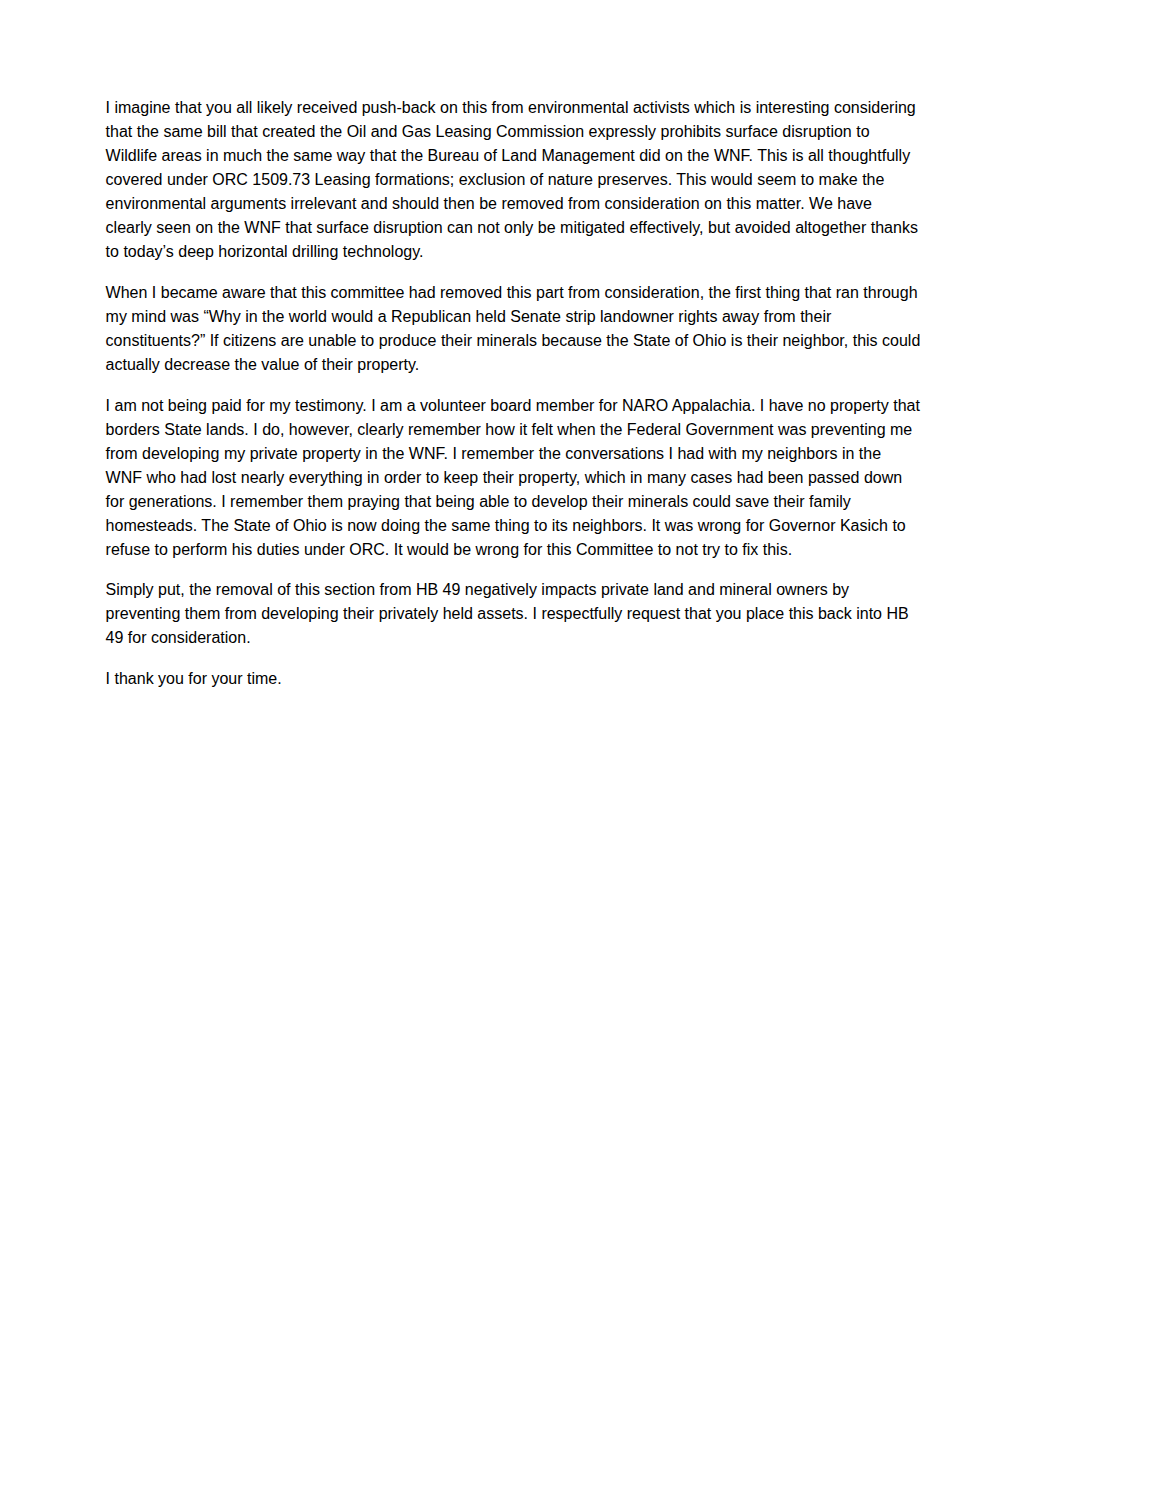I imagine that you all likely received push-back on this from environmental activists which is interesting considering that the same bill that created the Oil and Gas Leasing Commission expressly prohibits surface disruption to Wildlife areas in much the same way that the Bureau of Land Management did on the WNF. This is all thoughtfully covered under ORC 1509.73 Leasing formations; exclusion of nature preserves. This would seem to make the environmental arguments irrelevant and should then be removed from consideration on this matter. We have clearly seen on the WNF that surface disruption can not only be mitigated effectively, but avoided altogether thanks to today’s deep horizontal drilling technology.
When I became aware that this committee had removed this part from consideration, the first thing that ran through my mind was “Why in the world would a Republican held Senate strip landowner rights away from their constituents?” If citizens are unable to produce their minerals because the State of Ohio is their neighbor, this could actually decrease the value of their property.
I am not being paid for my testimony. I am a volunteer board member for NARO Appalachia. I have no property that borders State lands. I do, however, clearly remember how it felt when the Federal Government was preventing me from developing my private property in the WNF. I remember the conversations I had with my neighbors in the WNF who had lost nearly everything in order to keep their property, which in many cases had been passed down for generations. I remember them praying that being able to develop their minerals could save their family homesteads. The State of Ohio is now doing the same thing to its neighbors. It was wrong for Governor Kasich to refuse to perform his duties under ORC. It would be wrong for this Committee to not try to fix this.
Simply put, the removal of this section from HB 49 negatively impacts private land and mineral owners by preventing them from developing their privately held assets. I respectfully request that you place this back into HB 49 for consideration.
I thank you for your time.